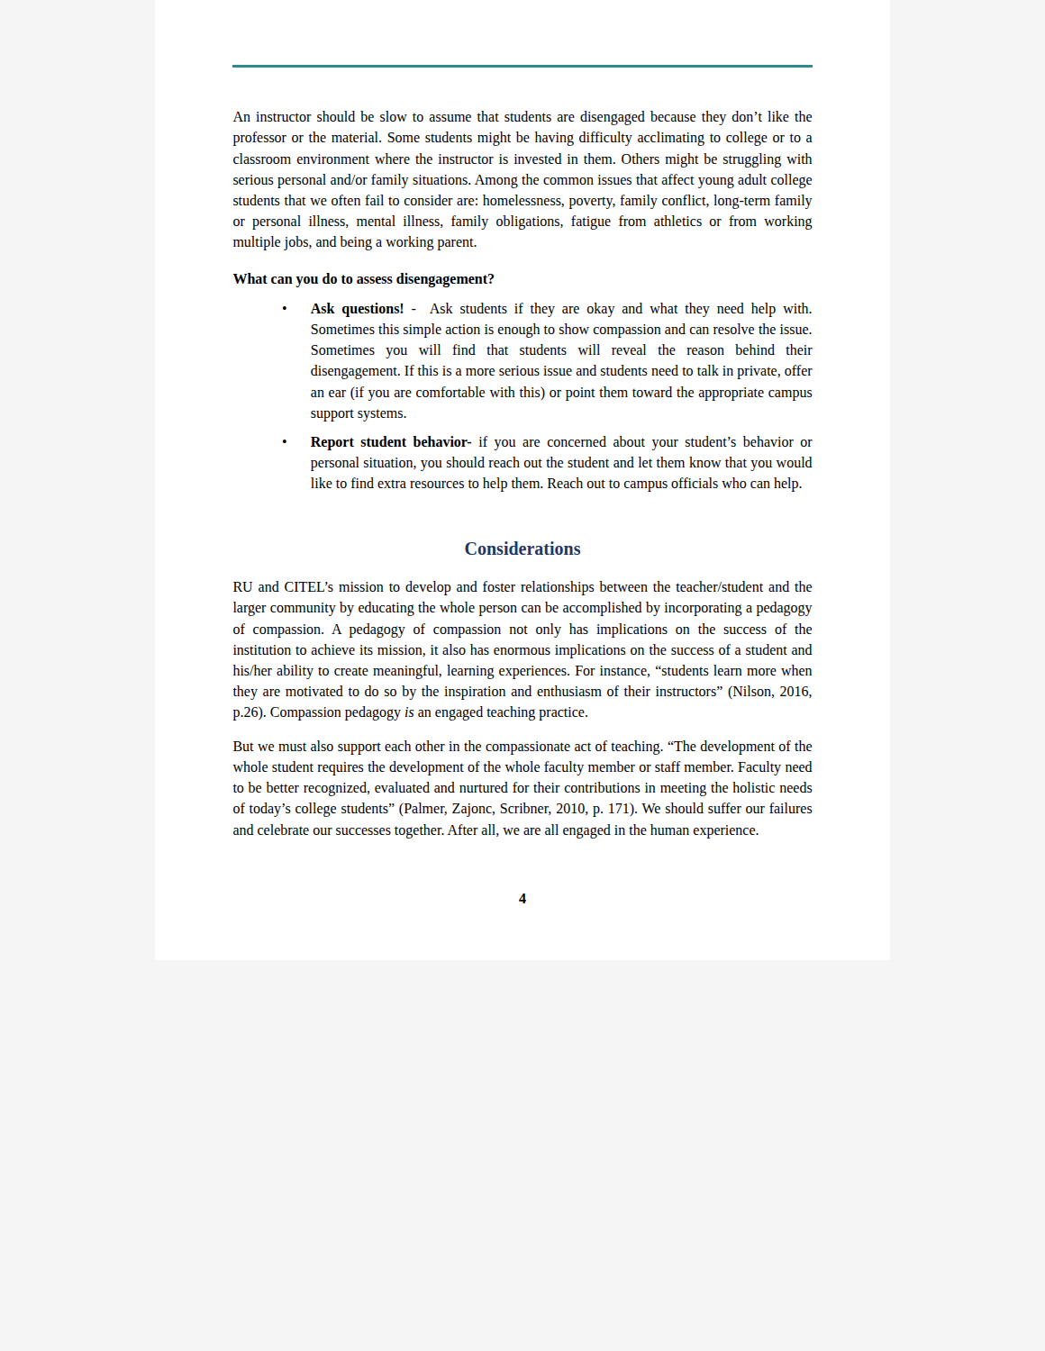An instructor should be slow to assume that students are disengaged because they don’t like the professor or the material. Some students might be having difficulty acclimating to college or to a classroom environment where the instructor is invested in them. Others might be struggling with serious personal and/or family situations. Among the common issues that affect young adult college students that we often fail to consider are: homelessness, poverty, family conflict, long-term family or personal illness, mental illness, family obligations, fatigue from athletics or from working multiple jobs, and being a working parent.
What can you do to assess disengagement?
Ask questions! - Ask students if they are okay and what they need help with. Sometimes this simple action is enough to show compassion and can resolve the issue. Sometimes you will find that students will reveal the reason behind their disengagement. If this is a more serious issue and students need to talk in private, offer an ear (if you are comfortable with this) or point them toward the appropriate campus support systems.
Report student behavior- if you are concerned about your student’s behavior or personal situation, you should reach out the student and let them know that you would like to find extra resources to help them. Reach out to campus officials who can help.
Considerations
RU and CITEL’s mission to develop and foster relationships between the teacher/student and the larger community by educating the whole person can be accomplished by incorporating a pedagogy of compassion. A pedagogy of compassion not only has implications on the success of the institution to achieve its mission, it also has enormous implications on the success of a student and his/her ability to create meaningful, learning experiences. For instance, “students learn more when they are motivated to do so by the inspiration and enthusiasm of their instructors” (Nilson, 2016, p.26). Compassion pedagogy is an engaged teaching practice.
But we must also support each other in the compassionate act of teaching. “The development of the whole student requires the development of the whole faculty member or staff member. Faculty need to be better recognized, evaluated and nurtured for their contributions in meeting the holistic needs of today’s college students” (Palmer, Zajonc, Scribner, 2010, p. 171). We should suffer our failures and celebrate our successes together. After all, we are all engaged in the human experience.
4